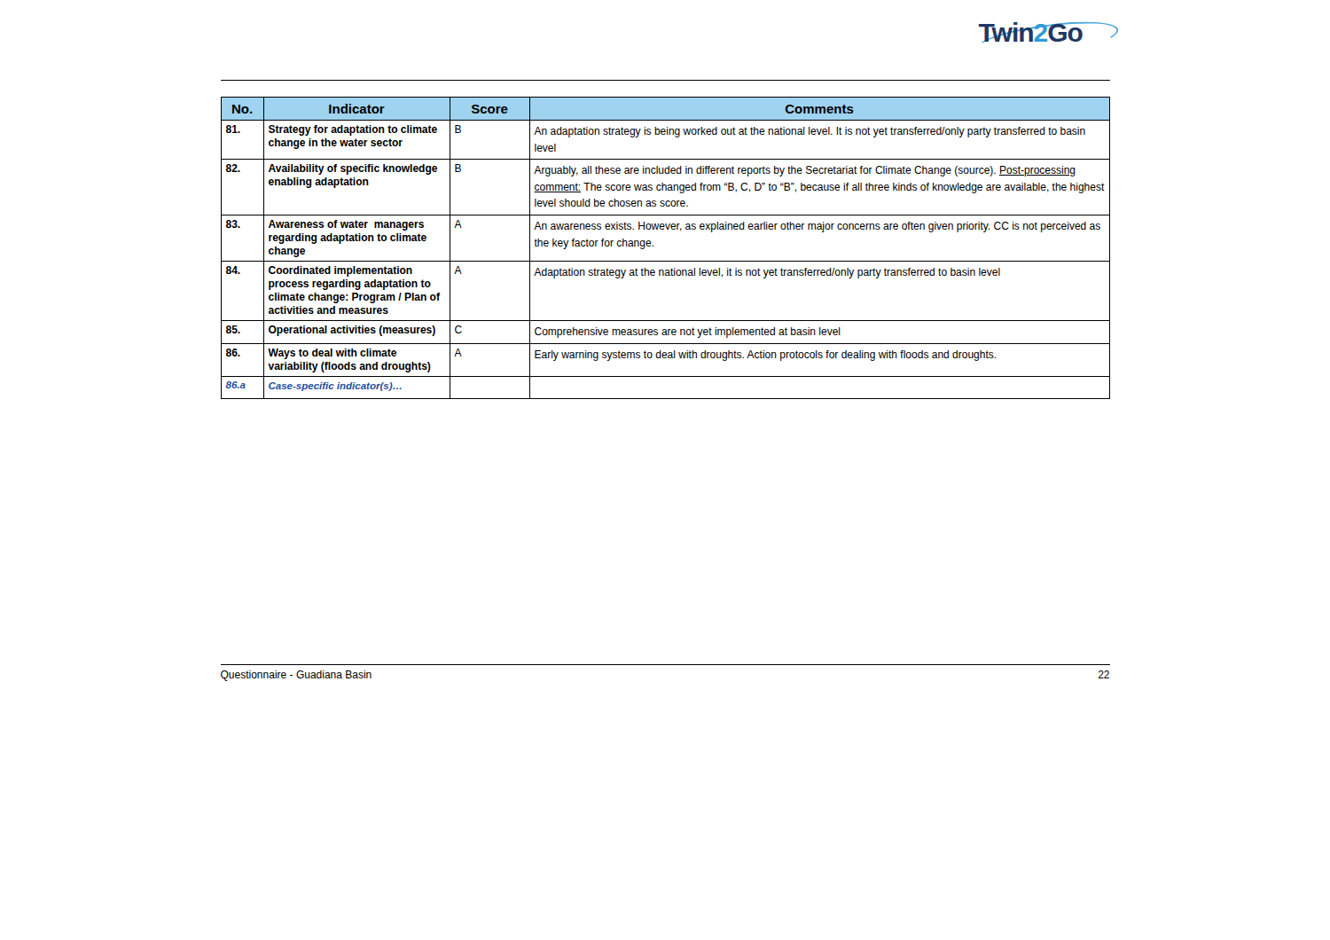Twin 2 Go
| No. | Indicator | Score | Comments |
| --- | --- | --- | --- |
| 81. | Strategy for adaptation to climate change in the water sector | B | An adaptation strategy is being worked out at the national level. It is not yet transferred/only party transferred to basin level |
| 82. | Availability of specific knowledge enabling adaptation | B | Arguably, all these are included in different reports by the Secretariat for Climate Change (source). Post-processing comment: The score was changed from “B, C, D” to “B”, because if all three kinds of knowledge are available, the highest level should be chosen as score. |
| 83. | Awareness of water managers regarding adaptation to climate change | A | An awareness exists. However, as explained earlier other major concerns are often given priority. CC is not perceived as the key factor for change. |
| 84. | Coordinated implementation process regarding adaptation to climate change: Program / Plan of activities and measures | A | Adaptation strategy at the national level, it is not yet transferred/only party transferred to basin level |
| 85. | Operational activities (measures) | C | Comprehensive measures are not yet implemented at basin level |
| 86. | Ways to deal with climate variability (floods and droughts) | A | Early warning systems to deal with droughts. Action protocols for dealing with floods and droughts. |
| 86.a | Case-specific indicator(s)… | | |
Questionnaire - Guadiana Basin
22